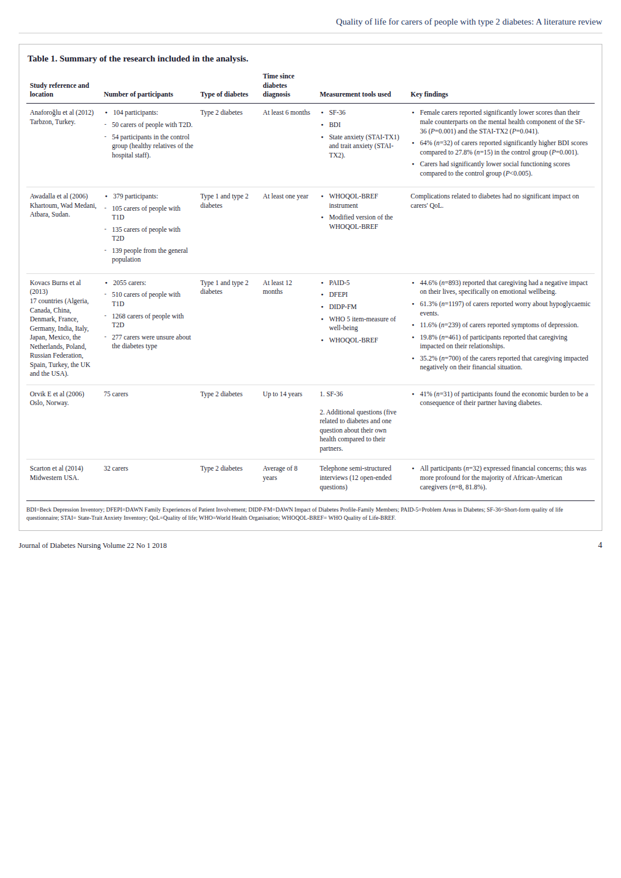Quality of life for carers of people with type 2 diabetes: A literature review
Table 1. Summary of the research included in the analysis.
| Study reference and location | Number of participants | Type of diabetes | Time since diabetes diagnosis | Measurement tools used | Key findings |
| --- | --- | --- | --- | --- | --- |
| Anaforoğlu et al (2012) Tarbzon, Turkey. | 104 participants: 50 carers of people with T2D. 54 participants in the control group (healthy relatives of the hospital staff). | Type 2 diabetes | At least 6 months | SF-36 BDI State anxiety (STAI-TX1) and trait anxiety (STAI-TX2). | Female carers reported significantly lower scores than their male counterparts on the mental health component of the SF-36 ( P =0.001) and the STAI-TX2 ( P =0.041). 64% ( n =32) of carers reported significantly higher BDI scores compared to 27.8% ( n =15) in the control group ( P =0.001). Carers had significantly lower social functioning scores compared to the control group ( P <0.005). |
| Awadalla et al (2006) Khartoum, Wad Medani, Atbara, Sudan. | 379 participants: 105 carers of people with T1D 135 carers of people with T2D 139 people from the general population | Type 1 and type 2 diabetes | At least one year | WHOQOL-BREF instrument Modified version of the WHOQOL-BREF | Complications related to diabetes had no significant impact on carers' QoL. |
| Kovacs Burns et al (2013) 17 countries (Algeria, Canada, China, Denmark, France, Germany, India, Italy, Japan, Mexico, the Netherlands, Poland, Russian Federation, Spain, Turkey, the UK and the USA). | 2055 carers: 510 carers of people with T1D 1268 carers of people with T2D 277 carers were unsure about the diabetes type | Type 1 and type 2 diabetes | At least 12 months | PAID-5 DFEPI DIDP-FM WHO 5 item-measure of well-being WHOQOL-BREF | 44.6% ( n =893) reported that caregiving had a negative impact on their lives, specifically on emotional wellbeing. 61.3% ( n =1197) of carers reported worry about hypoglycaemic events. 11.6% ( n =239) of carers reported symptoms of depression. 19.8% ( n =461) of participants reported that caregiving impacted on their relationships. 35.2% ( n =700) of the carers reported that caregiving impacted negatively on their financial situation. |
| Orvik E et al (2006) Oslo, Norway. | 75 carers | Type 2 diabetes | Up to 14 years | 1. SF-36 2. Additional questions (five related to diabetes and one question about their own health compared to their partners. | 41% ( n =31) of participants found the economic burden to be a consequence of their partner having diabetes. |
| Scarton et al (2014) Midwestern USA. | 32 carers | Type 2 diabetes | Average of 8 years | Telephone semi-structured interviews (12 open-ended questions) | All participants ( n =32) expressed financial concerns; this was more profound for the majority of African-American caregivers ( n =8, 81.8%). |
BDI=Beck Depression Inventory; DFEPI=DAWN Family Experiences of Patient Involvement; DIDP-FM=DAWN Impact of Diabetes Profile-Family Members; PAID-5=Problem Areas in Diabetes; SF-36=Short-form quality of life questionnaire; STAI= State-Trait Anxiety Inventory; QoL=Quality of life; WHO=World Health Organisation; WHOQOL-BREF= WHO Quality of Life-BREF.
Journal of Diabetes Nursing Volume 22 No 1 2018
4